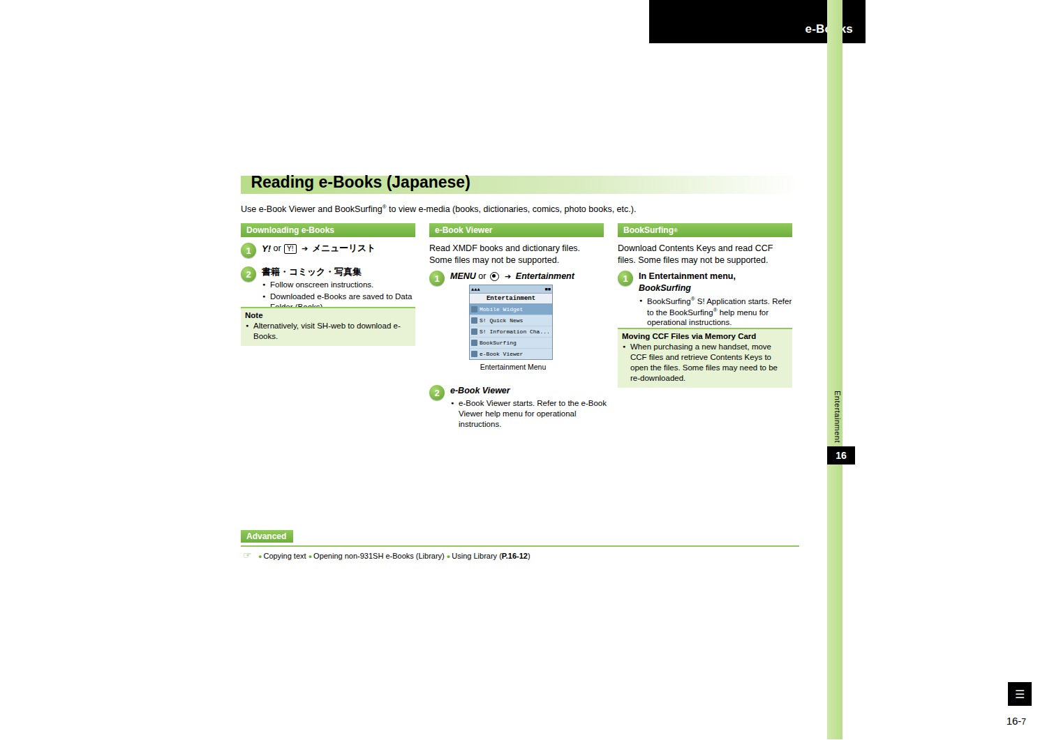e-Books
Entertainment
16
Reading e-Books (Japanese)
Use e-Book Viewer and BookSurfing® to view e-media (books, dictionaries, comics, photo books, etc.).
Downloading e-Books
1
Y! or Y! ➔ メニューリスト
2
書籍・コミック・写真集
Follow onscreen instructions.
Downloaded e-Books are saved to Data Folder (Books).
Note
Alternatively, visit SH-web to download e-Books.
e-Book Viewer
Read XMDF books and dictionary files. Some files may not be supported.
1
MENU or ➔ Entertainment
▲▲▲■■
Entertainment
Mobile Widget
S! Quick News
S! Information Cha...
BookSurfing
e-Book Viewer
Entertainment Menu
2
e-Book Viewer
e-Book Viewer starts. Refer to the e-Book Viewer help menu for operational instructions.
BookSurfing®
Download Contents Keys and read CCF files. Some files may not be supported.
1
In Entertainment menu,
BookSurfing
BookSurfing® S! Application starts. Refer to the BookSurfing® help menu for operational instructions.
Moving CCF Files via Memory Card
When purchasing a new handset, move CCF files and retrieve Contents Keys to open the files. Some files may need to be re-downloaded.
Advanced
☞
●Copying text ●Opening non-931SH e-Books (Library) ●Using Library (P.16-12)
☰
16-7